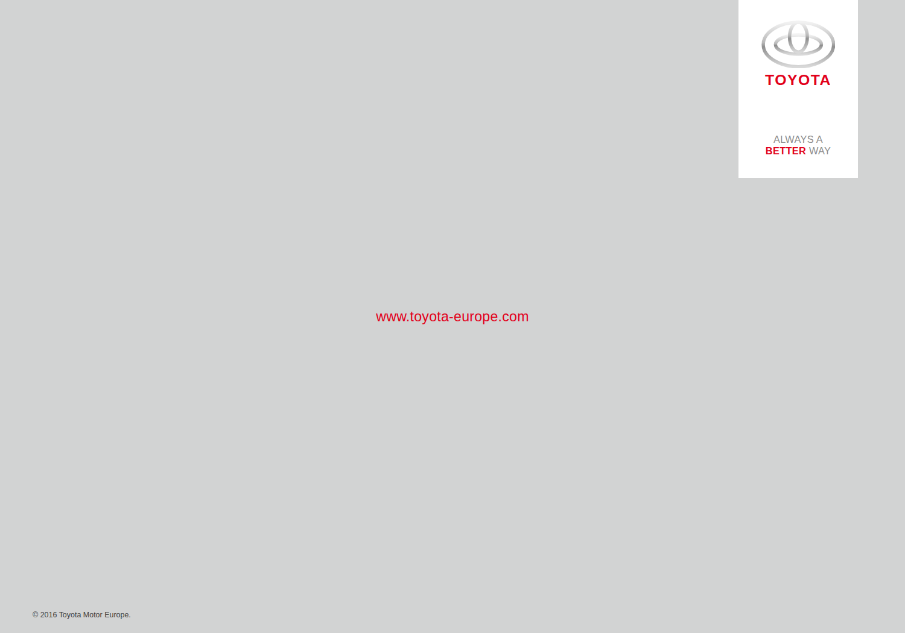TOYOTA
ALWAYS A
BETTER WAY
www.toyota-europe.com
© 2016 Toyota Motor Europe.